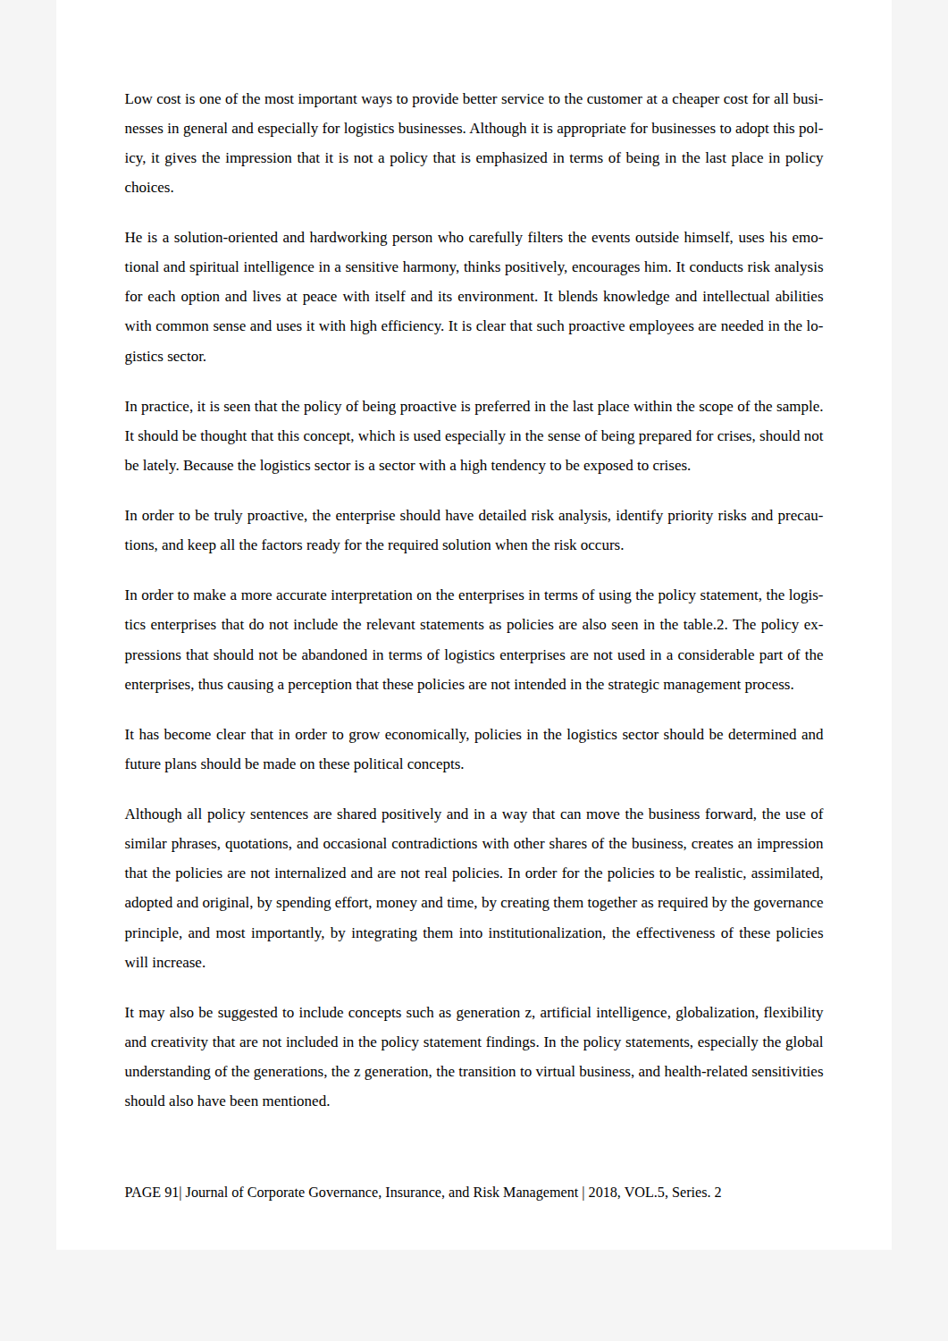Low cost is one of the most important ways to provide better service to the customer at a cheaper cost for all businesses in general and especially for logistics businesses. Although it is appropriate for businesses to adopt this policy, it gives the impression that it is not a policy that is emphasized in terms of being in the last place in policy choices.
He is a solution-oriented and hardworking person who carefully filters the events outside himself, uses his emotional and spiritual intelligence in a sensitive harmony, thinks positively, encourages him. It conducts risk analysis for each option and lives at peace with itself and its environment. It blends knowledge and intellectual abilities with common sense and uses it with high efficiency. It is clear that such proactive employees are needed in the logistics sector.
In practice, it is seen that the policy of being proactive is preferred in the last place within the scope of the sample. It should be thought that this concept, which is used especially in the sense of being prepared for crises, should not be lately. Because the logistics sector is a sector with a high tendency to be exposed to crises.
In order to be truly proactive, the enterprise should have detailed risk analysis, identify priority risks and precautions, and keep all the factors ready for the required solution when the risk occurs.
In order to make a more accurate interpretation on the enterprises in terms of using the policy statement, the logistics enterprises that do not include the relevant statements as policies are also seen in the table.2. The policy expressions that should not be abandoned in terms of logistics enterprises are not used in a considerable part of the enterprises, thus causing a perception that these policies are not intended in the strategic management process.
It has become clear that in order to grow economically, policies in the logistics sector should be determined and future plans should be made on these political concepts.
Although all policy sentences are shared positively and in a way that can move the business forward, the use of similar phrases, quotations, and occasional contradictions with other shares of the business, creates an impression that the policies are not internalized and are not real policies. In order for the policies to be realistic, assimilated, adopted and original, by spending effort, money and time, by creating them together as required by the governance principle, and most importantly, by integrating them into institutionalization, the effectiveness of these policies will increase.
It may also be suggested to include concepts such as generation z, artificial intelligence, globalization, flexibility and creativity that are not included in the policy statement findings. In the policy statements, especially the global understanding of the generations, the z generation, the transition to virtual business, and health-related sensitivities should also have been mentioned.
PAGE 91| Journal of Corporate Governance, Insurance, and Risk Management | 2018, VOL.5, Series. 2